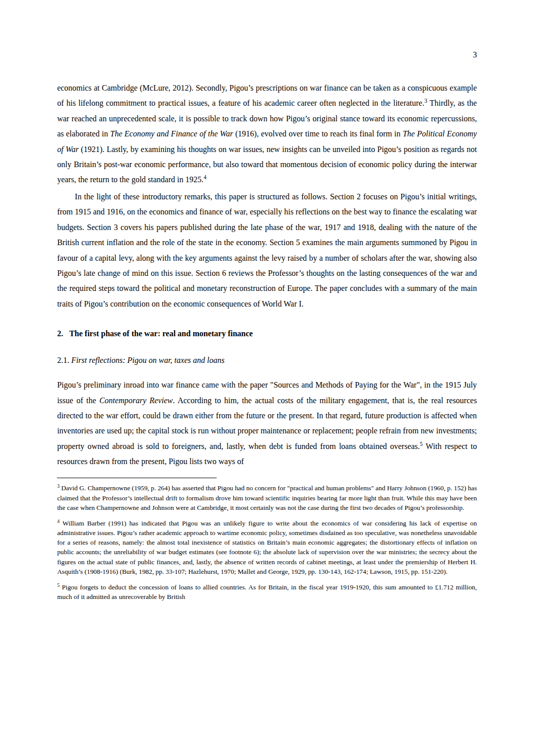3
economics at Cambridge (McLure, 2012). Secondly, Pigou’s prescriptions on war finance can be taken as a conspicuous example of his lifelong commitment to practical issues, a feature of his academic career often neglected in the literature.3 Thirdly, as the war reached an unprecedented scale, it is possible to track down how Pigou’s original stance toward its economic repercussions, as elaborated in The Economy and Finance of the War (1916), evolved over time to reach its final form in The Political Economy of War (1921). Lastly, by examining his thoughts on war issues, new insights can be unveiled into Pigou’s position as regards not only Britain’s post-war economic performance, but also toward that momentous decision of economic policy during the interwar years, the return to the gold standard in 1925.4
In the light of these introductory remarks, this paper is structured as follows. Section 2 focuses on Pigou’s initial writings, from 1915 and 1916, on the economics and finance of war, especially his reflections on the best way to finance the escalating war budgets. Section 3 covers his papers published during the late phase of the war, 1917 and 1918, dealing with the nature of the British current inflation and the role of the state in the economy. Section 5 examines the main arguments summoned by Pigou in favour of a capital levy, along with the key arguments against the levy raised by a number of scholars after the war, showing also Pigou’s late change of mind on this issue. Section 6 reviews the Professor’s thoughts on the lasting consequences of the war and the required steps toward the political and monetary reconstruction of Europe. The paper concludes with a summary of the main traits of Pigou’s contribution on the economic consequences of World War I.
2. The first phase of the war: real and monetary finance
2.1. First reflections: Pigou on war, taxes and loans
Pigou’s preliminary inroad into war finance came with the paper "Sources and Methods of Paying for the War", in the 1915 July issue of the Contemporary Review. According to him, the actual costs of the military engagement, that is, the real resources directed to the war effort, could be drawn either from the future or the present. In that regard, future production is affected when inventories are used up; the capital stock is run without proper maintenance or replacement; people refrain from new investments; property owned abroad is sold to foreigners, and, lastly, when debt is funded from loans obtained overseas.5 With respect to resources drawn from the present, Pigou lists two ways of
3 David G. Champernowne (1959, p. 264) has asserted that Pigou had no concern for "practical and human problems" and Harry Johnson (1960, p. 152) has claimed that the Professor’s intellectual drift to formalism drove him toward scientific inquiries bearing far more light than fruit. While this may have been the case when Champernowne and Johnson were at Cambridge, it most certainly was not the case during the first two decades of Pigou’s professorship.
4 William Barber (1991) has indicated that Pigou was an unlikely figure to write about the economics of war considering his lack of expertise on administrative issues. Pigou’s rather academic approach to wartime economic policy, sometimes disdained as too speculative, was nonetheless unavoidable for a series of reasons, namely: the almost total inexistence of statistics on Britain’s main economic aggregates; the distortionary effects of inflation on public accounts; the unreliability of war budget estimates (see footnote 6); the absolute lack of supervision over the war ministries; the secrecy about the figures on the actual state of public finances, and, lastly, the absence of written records of cabinet meetings, at least under the premiership of Herbert H. Asquith’s (1908-1916) (Burk, 1982, pp. 33-107; Hazlehurst, 1970; Mallet and George, 1929, pp. 130-143, 162-174; Lawson, 1915, pp. 151-220).
5 Pigou forgets to deduct the concession of loans to allied countries. As for Britain, in the fiscal year 1919-1920, this sum amounted to £1.712 million, much of it admitted as unrecoverable by British